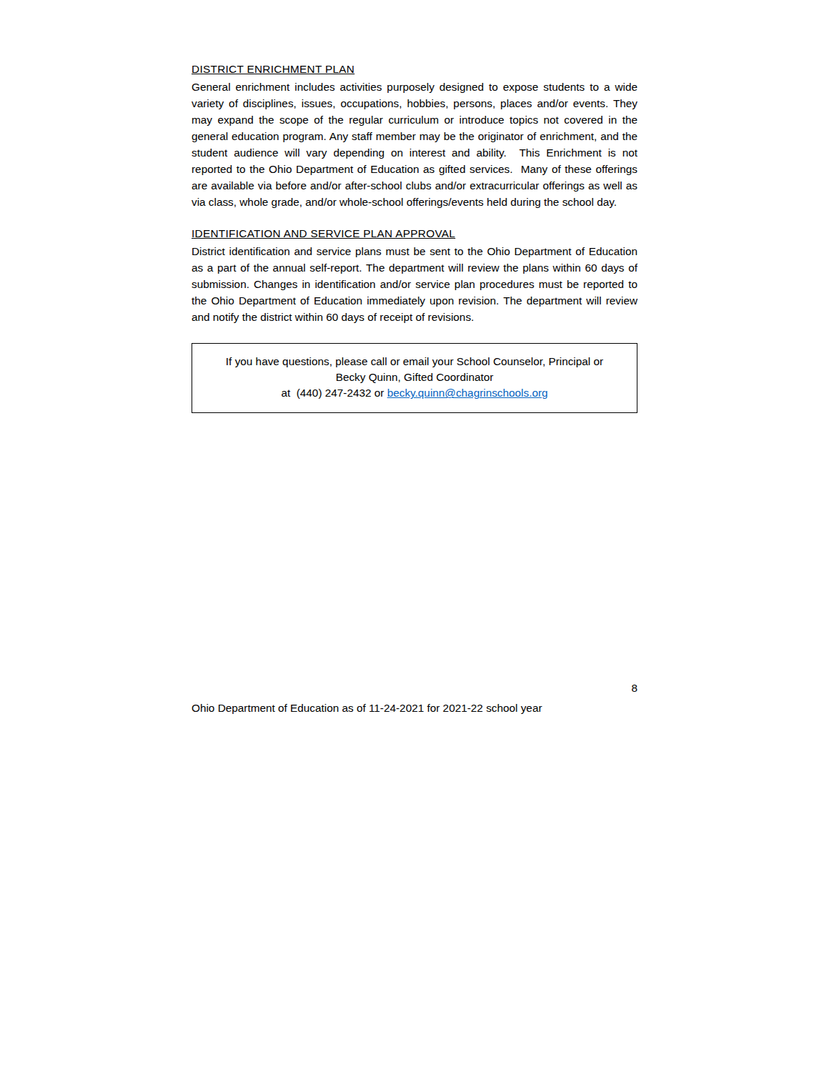DISTRICT ENRICHMENT PLAN
General enrichment includes activities purposely designed to expose students to a wide variety of disciplines, issues, occupations, hobbies, persons, places and/or events. They may expand the scope of the regular curriculum or introduce topics not covered in the general education program. Any staff member may be the originator of enrichment, and the student audience will vary depending on interest and ability. This Enrichment is not reported to the Ohio Department of Education as gifted services. Many of these offerings are available via before and/or after-school clubs and/or extracurricular offerings as well as via class, whole grade, and/or whole-school offerings/events held during the school day.
IDENTIFICATION AND SERVICE PLAN APPROVAL
District identification and service plans must be sent to the Ohio Department of Education as a part of the annual self-report. The department will review the plans within 60 days of submission. Changes in identification and/or service plan procedures must be reported to the Ohio Department of Education immediately upon revision. The department will review and notify the district within 60 days of receipt of revisions.
If you have questions, please call or email your School Counselor, Principal or
Becky Quinn, Gifted Coordinator
at (440) 247-2432 or becky.quinn@chagrinschools.org
8
Ohio Department of Education as of 11-24-2021 for 2021-22 school year